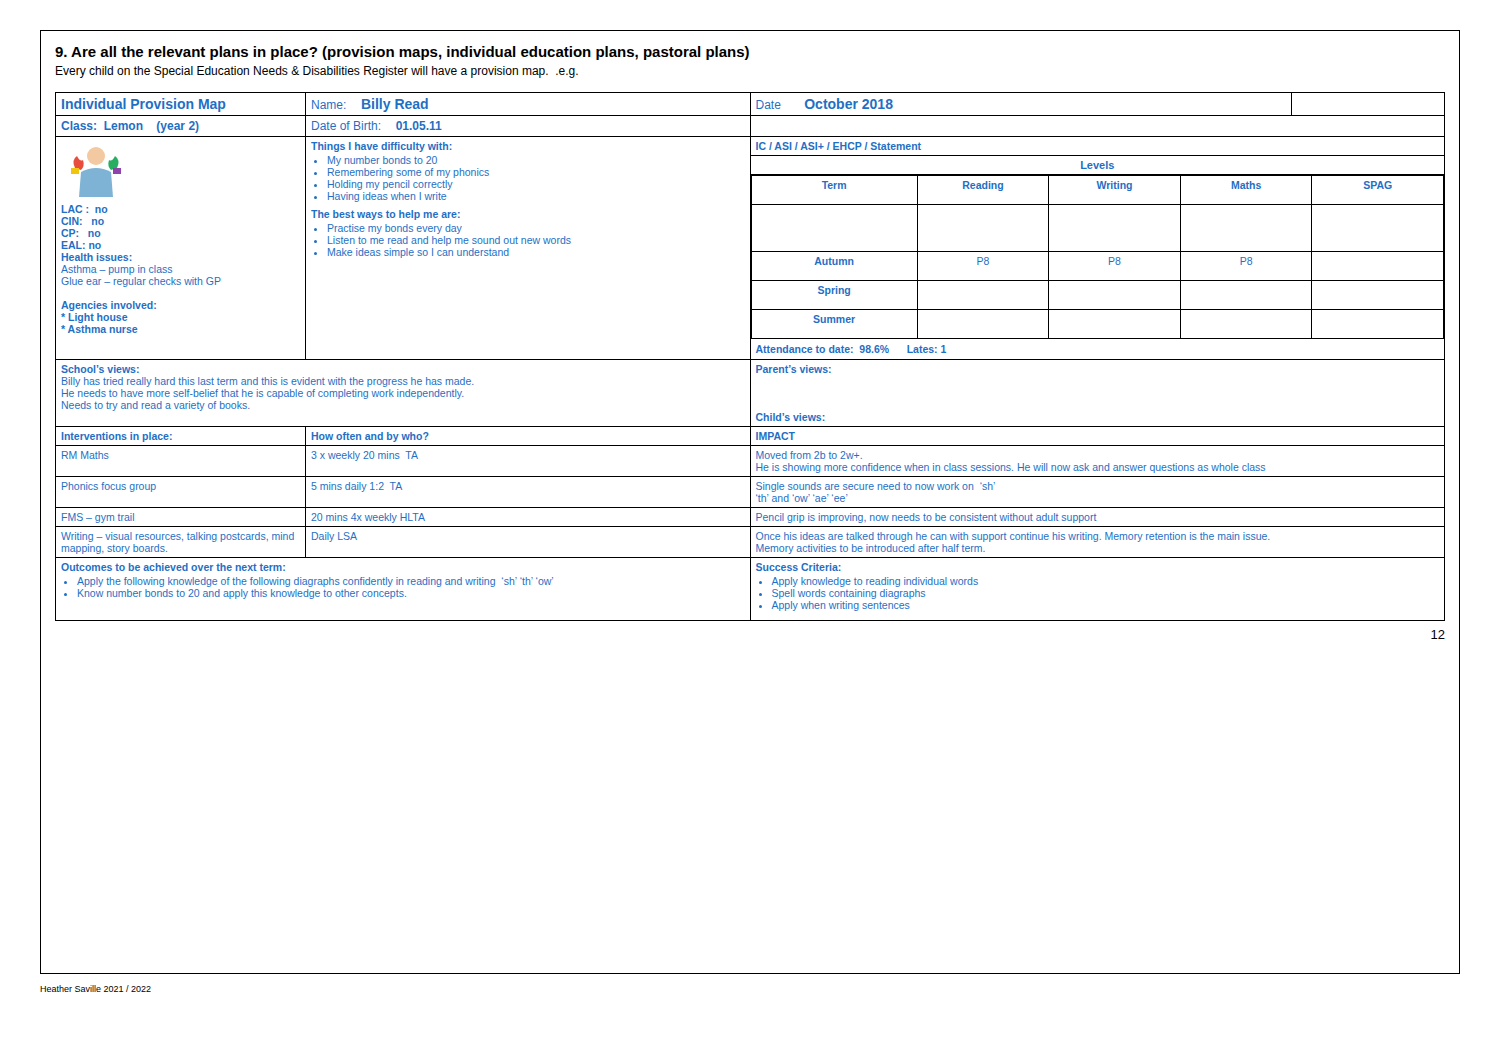9. Are all the relevant plans in place? (provision maps, individual education plans, pastoral plans)
Every child on the Special Education Needs & Disabilities Register will have a provision map. .e.g.
| Individual Provision Map | Name: Billy Read | Date October 2018 | |
| Class: Lemon (year 2) | Date of Birth: 01.05.11 | |
| LAC : no CIN: no CP: no EAL: no Health issues: Asthma – pump in class Glue ear – regular checks with GP Agencies involved: * Light house * Asthma nurse | Things I have difficulty with: My number bonds to 20 Remembering some of my phonics Holding my pencil correctly Having ideas when I write The best ways to help me are: Practise my bonds every day Listen to me read and help me sound out new words Make ideas simple so I can understand | IC / ASI / ASI+ / EHCP / Statement Levels / Term / Reading / Writing / Maths / SPAG / / --- / --- / --- / --- / --- / / Autumn / P8 / P8 / P8 / / / Spring / / / / / / Summer / / / / / Attendance to date: 98.6% Lates: 1 |
| School’s views: Billy has tried really hard this last term and this is evident with the progress he has made. He needs to have more self-belief that he is capable of completing work independently. Needs to try and read a variety of books. | Parent’s views: Child’s views: |
| Interventions in place: | How often and by who? | IMPACT |
| RM Maths | 3 x weekly 20 mins TA | Moved from 2b to 2w+. He is showing more confidence when in class sessions. He will now ask and answer questions as whole class |
| Phonics focus group | 5 mins daily 1:2 TA | Single sounds are secure need to now work on ‘sh’ ‘th’ and ‘ow’ ‘ae’ ‘ee’ |
| FMS – gym trail | 20 mins 4x weekly HLTA | Pencil grip is improving, now needs to be consistent without adult support |
| Writing – visual resources, talking postcards, mind mapping, story boards. | Daily LSA | Once his ideas are talked through he can with support continue his writing. Memory retention is the main issue. Memory activities to be introduced after half term. |
| Outcomes to be achieved over the next term: Apply the following knowledge of the following diagraphs confidently in reading and writing ‘sh’ ‘th’ ‘ow’ Know number bonds to 20 and apply this knowledge to other concepts. | Success Criteria: Apply knowledge to reading individual words Spell words containing diagraphs Apply when writing sentences |
12
Heather Saville 2021 / 2022